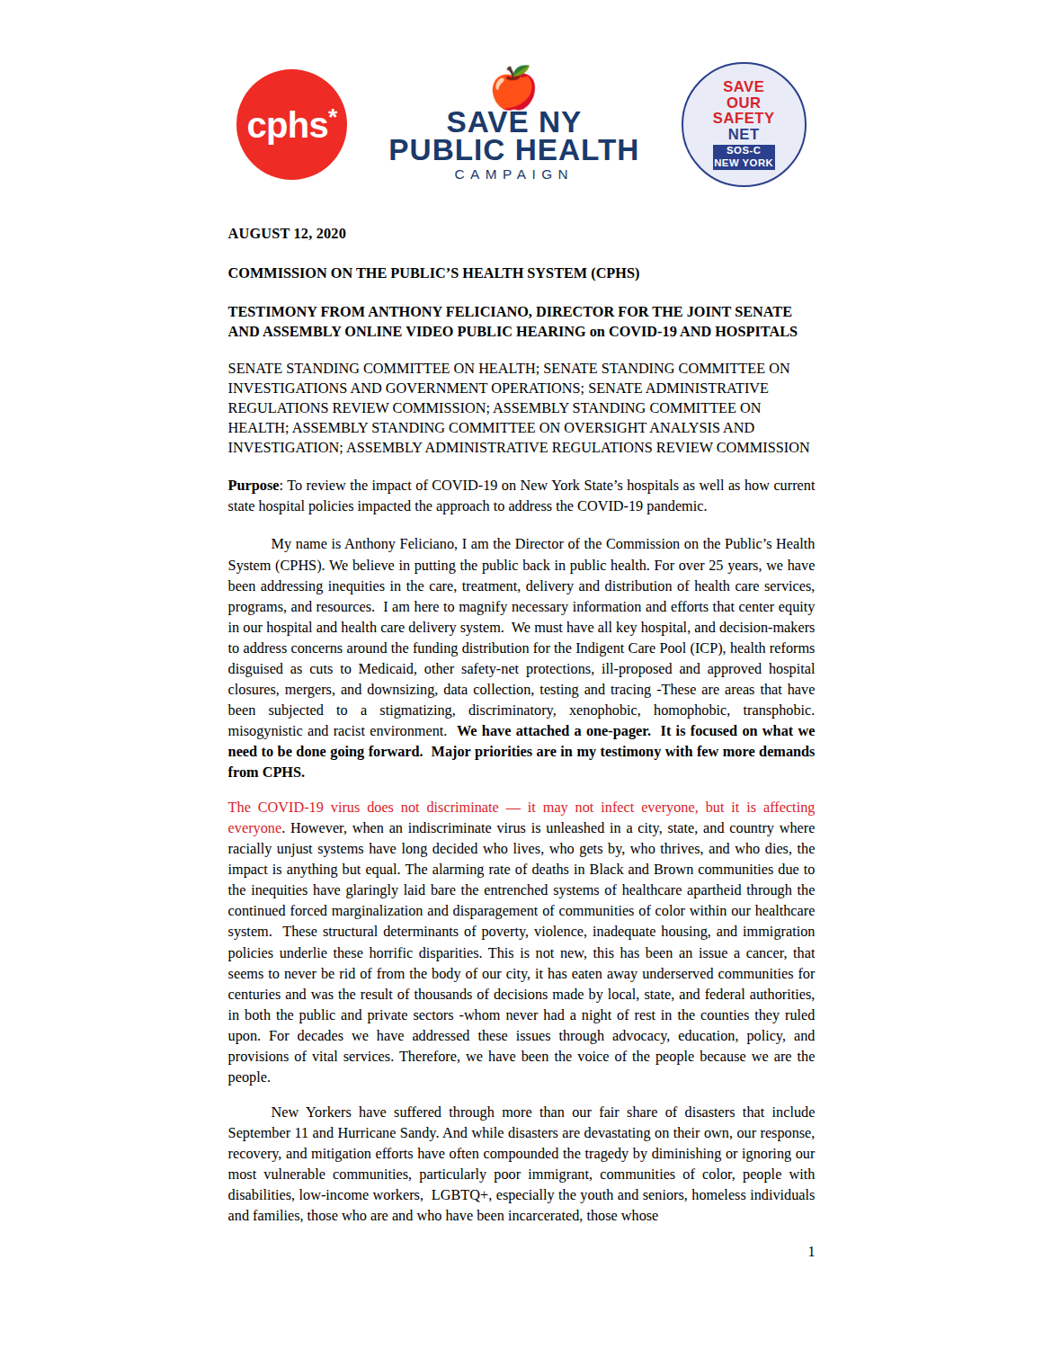cphs*
🍎 SAVE NY PUBLIC HEALTH CAMPAIGN
SAVE OUR SAFETY NET SOS-C NEW YORK
AUGUST 12, 2020
COMMISSION ON THE PUBLIC’S HEALTH SYSTEM (CPHS)
TESTIMONY FROM ANTHONY FELICIANO, DIRECTOR FOR THE JOINT SENATE AND ASSEMBLY ONLINE VIDEO PUBLIC HEARING on COVID-19 AND HOSPITALS
SENATE STANDING COMMITTEE ON HEALTH; SENATE STANDING COMMITTEE ON INVESTIGATIONS AND GOVERNMENT OPERATIONS; SENATE ADMINISTRATIVE REGULATIONS REVIEW COMMISSION; ASSEMBLY STANDING COMMITTEE ON HEALTH; ASSEMBLY STANDING COMMITTEE ON OVERSIGHT ANALYSIS AND INVESTIGATION; ASSEMBLY ADMINISTRATIVE REGULATIONS REVIEW COMMISSION
Purpose: To review the impact of COVID-19 on New York State’s hospitals as well as how current state hospital policies impacted the approach to address the COVID-19 pandemic.
My name is Anthony Feliciano, I am the Director of the Commission on the Public’s Health System (CPHS). We believe in putting the public back in public health. For over 25 years, we have been addressing inequities in the care, treatment, delivery and distribution of health care services, programs, and resources. I am here to magnify necessary information and efforts that center equity in our hospital and health care delivery system. We must have all key hospital, and decision-makers to address concerns around the funding distribution for the Indigent Care Pool (ICP), health reforms disguised as cuts to Medicaid, other safety-net protections, ill-proposed and approved hospital closures, mergers, and downsizing, data collection, testing and tracing -These are areas that have been subjected to a stigmatizing, discriminatory, xenophobic, homophobic, transphobic. misogynistic and racist environment. We have attached a one-pager. It is focused on what we need to be done going forward. Major priorities are in my testimony with few more demands from CPHS.
The COVID-19 virus does not discriminate — it may not infect everyone, but it is affecting everyone. However, when an indiscriminate virus is unleashed in a city, state, and country where racially unjust systems have long decided who lives, who gets by, who thrives, and who dies, the impact is anything but equal. The alarming rate of deaths in Black and Brown communities due to the inequities have glaringly laid bare the entrenched systems of healthcare apartheid through the continued forced marginalization and disparagement of communities of color within our healthcare system. These structural determinants of poverty, violence, inadequate housing, and immigration policies underlie these horrific disparities. This is not new, this has been an issue a cancer, that seems to never be rid of from the body of our city, it has eaten away underserved communities for centuries and was the result of thousands of decisions made by local, state, and federal authorities, in both the public and private sectors -whom never had a night of rest in the counties they ruled upon. For decades we have addressed these issues through advocacy, education, policy, and provisions of vital services. Therefore, we have been the voice of the people because we are the people.
New Yorkers have suffered through more than our fair share of disasters that include September 11 and Hurricane Sandy. And while disasters are devastating on their own, our response, recovery, and mitigation efforts have often compounded the tragedy by diminishing or ignoring our most vulnerable communities, particularly poor immigrant, communities of color, people with disabilities, low-income workers, LGBTQ+, especially the youth and seniors, homeless individuals and families, those who are and who have been incarcerated, those whose
1